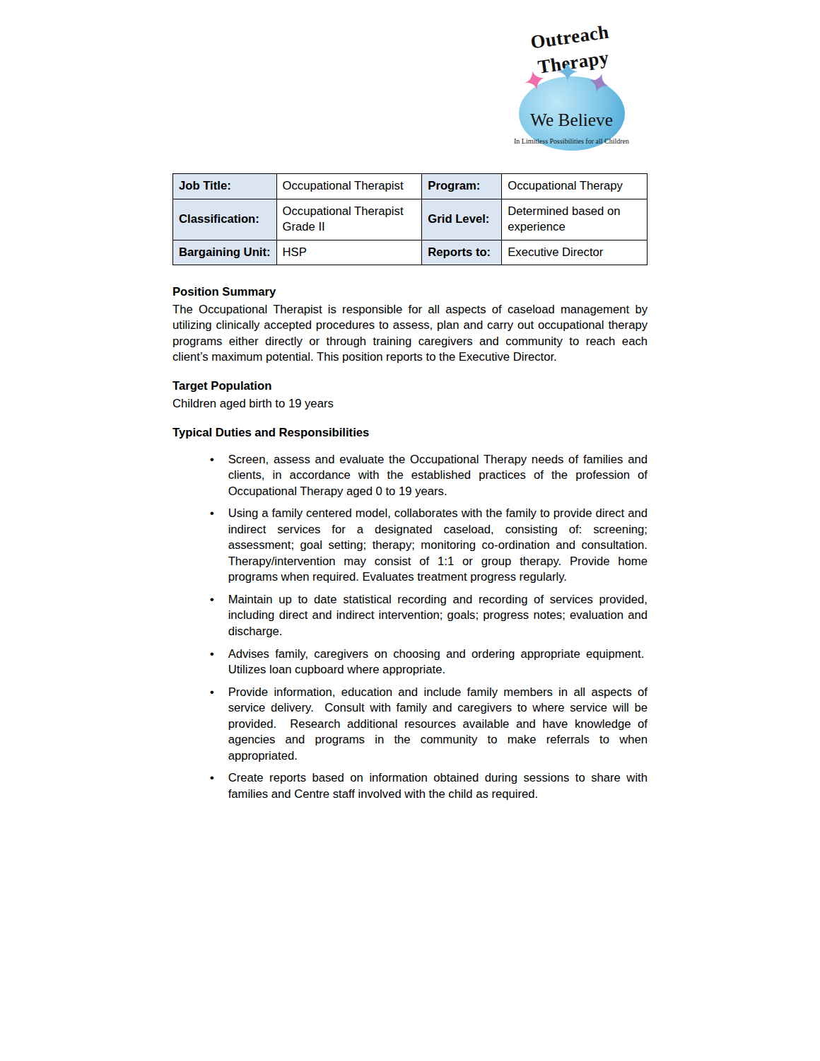Outreach Therapy
✦ ✦ ✦ We Believe In Limitless Possibilities for all Children
| Job Title: | Occupational Therapist | Program: | Occupational Therapy |
| Classification: | Occupational Therapist Grade II | Grid Level: | Determined based on experience |
| Bargaining Unit: | HSP | Reports to: | Executive Director |
Position Summary
The Occupational Therapist is responsible for all aspects of caseload management by utilizing clinically accepted procedures to assess, plan and carry out occupational therapy programs either directly or through training caregivers and community to reach each client’s maximum potential. This position reports to the Executive Director.
Target Population
Children aged birth to 19 years
Typical Duties and Responsibilities
Screen, assess and evaluate the Occupational Therapy needs of families and clients, in accordance with the established practices of the profession of Occupational Therapy aged 0 to 19 years.
Using a family centered model, collaborates with the family to provide direct and indirect services for a designated caseload, consisting of: screening; assessment; goal setting; therapy; monitoring co-ordination and consultation. Therapy/intervention may consist of 1:1 or group therapy. Provide home programs when required. Evaluates treatment progress regularly.
Maintain up to date statistical recording and recording of services provided, including direct and indirect intervention; goals; progress notes; evaluation and discharge.
Advises family, caregivers on choosing and ordering appropriate equipment. Utilizes loan cupboard where appropriate.
Provide information, education and include family members in all aspects of service delivery. Consult with family and caregivers to where service will be provided. Research additional resources available and have knowledge of agencies and programs in the community to make referrals to when appropriated.
Create reports based on information obtained during sessions to share with families and Centre staff involved with the child as required.